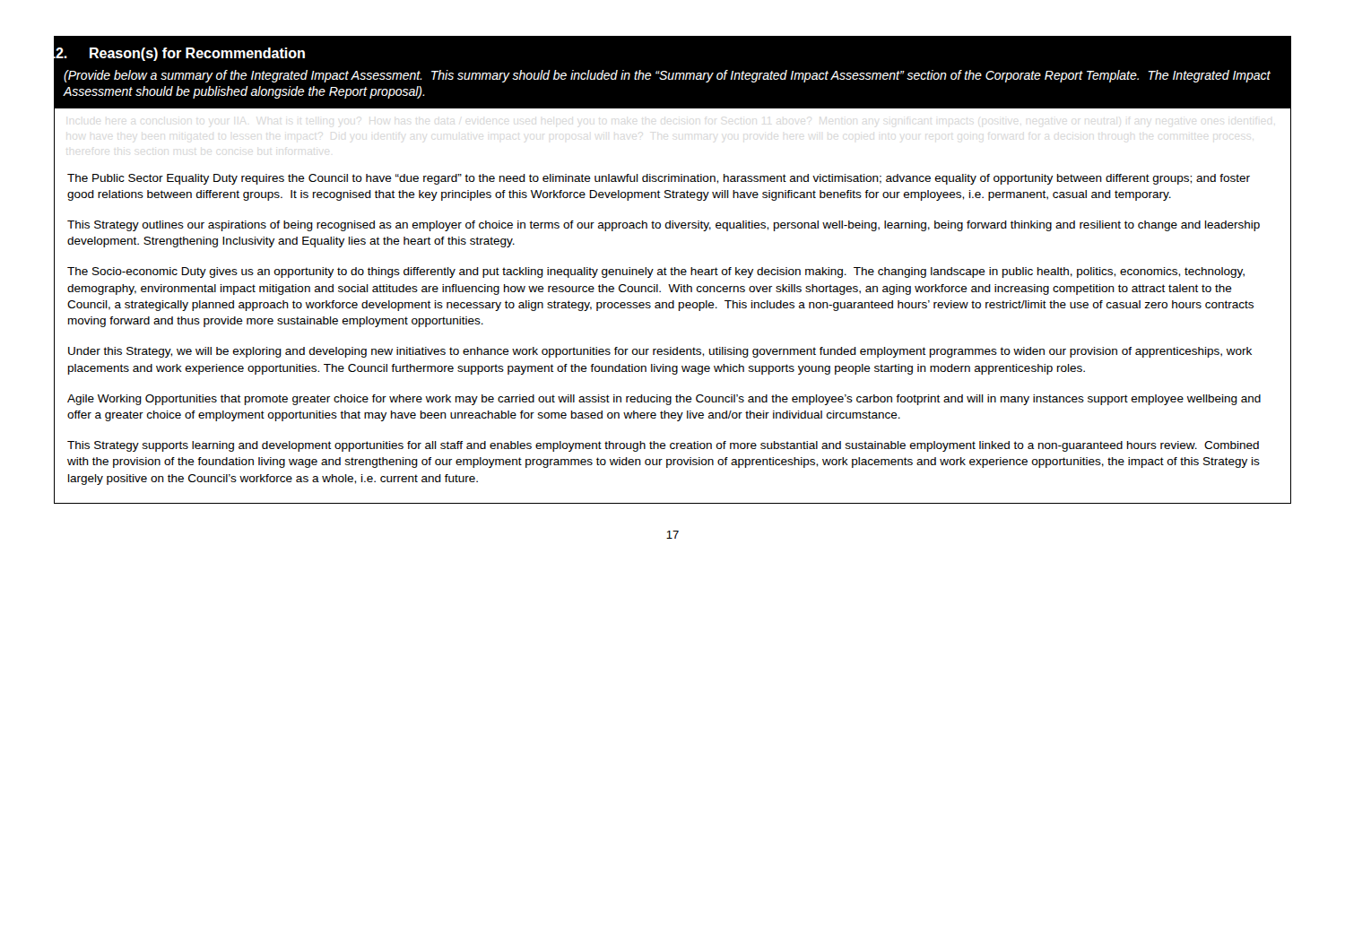12. Reason(s) for Recommendation
(Provide below a summary of the Integrated Impact Assessment. This summary should be included in the “Summary of Integrated Impact Assessment” section of the Corporate Report Template. The Integrated Impact Assessment should be published alongside the Report proposal).
Include here a conclusion to your IIA. What is it telling you? How has the data / evidence used helped you to make the decision for Section 11 above? Mention any significant impacts (positive, negative or neutral) if any negative ones identified, how have they been mitigated to lessen the impact? Did you identify any cumulative impact your proposal will have? The summary you provide here will be copied into your report going forward for a decision through the committee process, therefore this section must be concise but informative.
The Public Sector Equality Duty requires the Council to have “due regard” to the need to eliminate unlawful discrimination, harassment and victimisation; advance equality of opportunity between different groups; and foster good relations between different groups. It is recognised that the key principles of this Workforce Development Strategy will have significant benefits for our employees, i.e. permanent, casual and temporary.
This Strategy outlines our aspirations of being recognised as an employer of choice in terms of our approach to diversity, equalities, personal well-being, learning, being forward thinking and resilient to change and leadership development. Strengthening Inclusivity and Equality lies at the heart of this strategy.
The Socio-economic Duty gives us an opportunity to do things differently and put tackling inequality genuinely at the heart of key decision making. The changing landscape in public health, politics, economics, technology, demography, environmental impact mitigation and social attitudes are influencing how we resource the Council. With concerns over skills shortages, an aging workforce and increasing competition to attract talent to the Council, a strategically planned approach to workforce development is necessary to align strategy, processes and people. This includes a non-guaranteed hours’ review to restrict/limit the use of casual zero hours contracts moving forward and thus provide more sustainable employment opportunities.
Under this Strategy, we will be exploring and developing new initiatives to enhance work opportunities for our residents, utilising government funded employment programmes to widen our provision of apprenticeships, work placements and work experience opportunities. The Council furthermore supports payment of the foundation living wage which supports young people starting in modern apprenticeship roles.
Agile Working Opportunities that promote greater choice for where work may be carried out will assist in reducing the Council’s and the employee’s carbon footprint and will in many instances support employee wellbeing and offer a greater choice of employment opportunities that may have been unreachable for some based on where they live and/or their individual circumstance.
This Strategy supports learning and development opportunities for all staff and enables employment through the creation of more substantial and sustainable employment linked to a non-guaranteed hours review. Combined with the provision of the foundation living wage and strengthening of our employment programmes to widen our provision of apprenticeships, work placements and work experience opportunities, the impact of this Strategy is largely positive on the Council’s workforce as a whole, i.e. current and future.
17